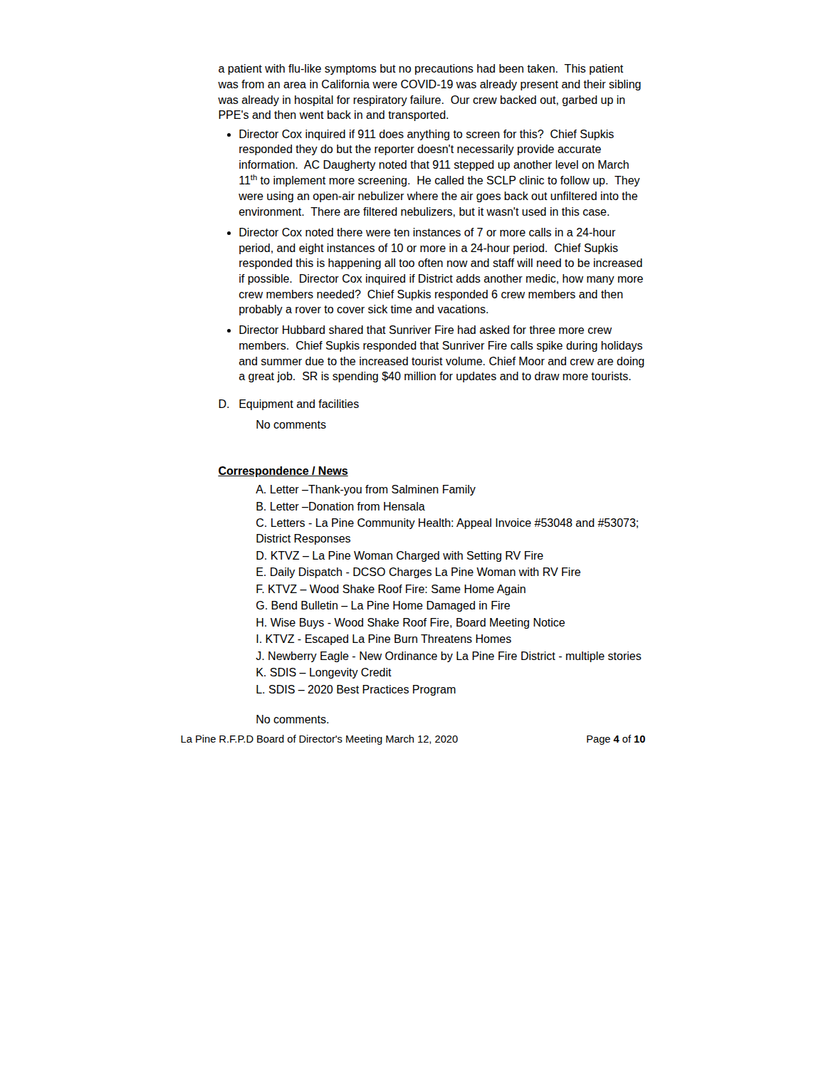a patient with flu-like symptoms but no precautions had been taken. This patient was from an area in California were COVID-19 was already present and their sibling was already in hospital for respiratory failure. Our crew backed out, garbed up in PPE's and then went back in and transported.
Director Cox inquired if 911 does anything to screen for this? Chief Supkis responded they do but the reporter doesn't necessarily provide accurate information. AC Daugherty noted that 911 stepped up another level on March 11th to implement more screening. He called the SCLP clinic to follow up. They were using an open-air nebulizer where the air goes back out unfiltered into the environment. There are filtered nebulizers, but it wasn't used in this case.
Director Cox noted there were ten instances of 7 or more calls in a 24-hour period, and eight instances of 10 or more in a 24-hour period. Chief Supkis responded this is happening all too often now and staff will need to be increased if possible. Director Cox inquired if District adds another medic, how many more crew members needed? Chief Supkis responded 6 crew members and then probably a rover to cover sick time and vacations.
Director Hubbard shared that Sunriver Fire had asked for three more crew members. Chief Supkis responded that Sunriver Fire calls spike during holidays and summer due to the increased tourist volume. Chief Moor and crew are doing a great job. SR is spending $40 million for updates and to draw more tourists.
D. Equipment and facilities
No comments
Correspondence / News
A. Letter –Thank-you from Salminen Family
B. Letter –Donation from Hensala
C. Letters - La Pine Community Health: Appeal Invoice #53048 and #53073; District Responses
D. KTVZ – La Pine Woman Charged with Setting RV Fire
E. Daily Dispatch - DCSO Charges La Pine Woman with RV Fire
F. KTVZ – Wood Shake Roof Fire: Same Home Again
G. Bend Bulletin – La Pine Home Damaged in Fire
H. Wise Buys - Wood Shake Roof Fire, Board Meeting Notice
I. KTVZ - Escaped La Pine Burn Threatens Homes
J. Newberry Eagle - New Ordinance by La Pine Fire District - multiple stories
K. SDIS – Longevity Credit
L. SDIS – 2020 Best Practices Program
No comments.
La Pine R.F.P.D Board of Director's Meeting March 12, 2020 Page 4 of 10